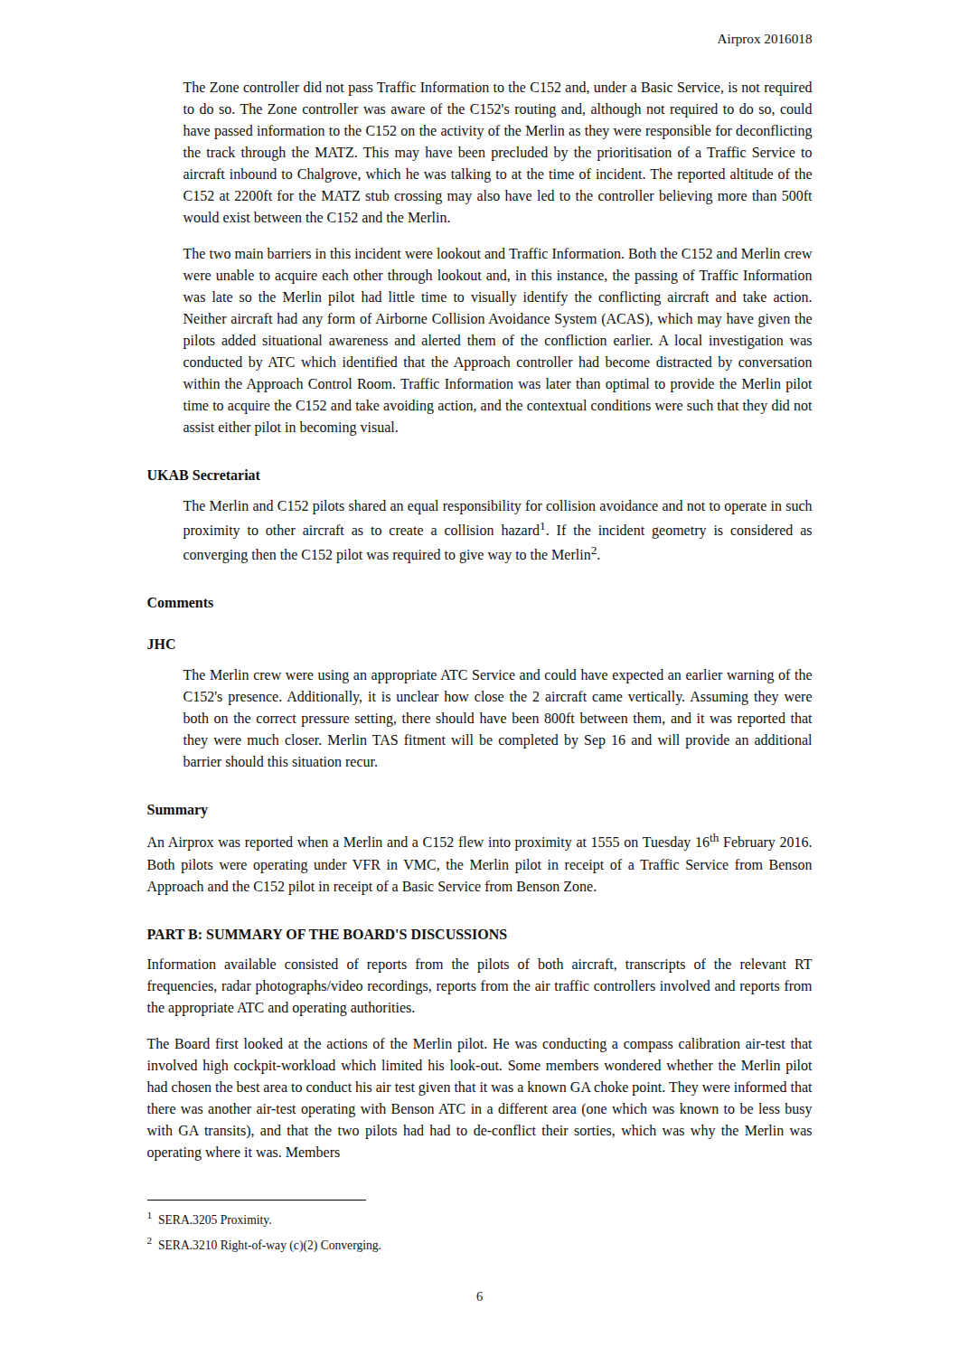Airprox 2016018
The Zone controller did not pass Traffic Information to the C152 and, under a Basic Service, is not required to do so. The Zone controller was aware of the C152's routing and, although not required to do so, could have passed information to the C152 on the activity of the Merlin as they were responsible for deconflicting the track through the MATZ. This may have been precluded by the prioritisation of a Traffic Service to aircraft inbound to Chalgrove, which he was talking to at the time of incident. The reported altitude of the C152 at 2200ft for the MATZ stub crossing may also have led to the controller believing more than 500ft would exist between the C152 and the Merlin.
The two main barriers in this incident were lookout and Traffic Information. Both the C152 and Merlin crew were unable to acquire each other through lookout and, in this instance, the passing of Traffic Information was late so the Merlin pilot had little time to visually identify the conflicting aircraft and take action. Neither aircraft had any form of Airborne Collision Avoidance System (ACAS), which may have given the pilots added situational awareness and alerted them of the confliction earlier. A local investigation was conducted by ATC which identified that the Approach controller had become distracted by conversation within the Approach Control Room. Traffic Information was later than optimal to provide the Merlin pilot time to acquire the C152 and take avoiding action, and the contextual conditions were such that they did not assist either pilot in becoming visual.
UKAB Secretariat
The Merlin and C152 pilots shared an equal responsibility for collision avoidance and not to operate in such proximity to other aircraft as to create a collision hazard1. If the incident geometry is considered as converging then the C152 pilot was required to give way to the Merlin2.
Comments
JHC
The Merlin crew were using an appropriate ATC Service and could have expected an earlier warning of the C152's presence. Additionally, it is unclear how close the 2 aircraft came vertically. Assuming they were both on the correct pressure setting, there should have been 800ft between them, and it was reported that they were much closer. Merlin TAS fitment will be completed by Sep 16 and will provide an additional barrier should this situation recur.
Summary
An Airprox was reported when a Merlin and a C152 flew into proximity at 1555 on Tuesday 16th February 2016. Both pilots were operating under VFR in VMC, the Merlin pilot in receipt of a Traffic Service from Benson Approach and the C152 pilot in receipt of a Basic Service from Benson Zone.
PART B: SUMMARY OF THE BOARD'S DISCUSSIONS
Information available consisted of reports from the pilots of both aircraft, transcripts of the relevant RT frequencies, radar photographs/video recordings, reports from the air traffic controllers involved and reports from the appropriate ATC and operating authorities.
The Board first looked at the actions of the Merlin pilot. He was conducting a compass calibration air-test that involved high cockpit-workload which limited his look-out. Some members wondered whether the Merlin pilot had chosen the best area to conduct his air test given that it was a known GA choke point. They were informed that there was another air-test operating with Benson ATC in a different area (one which was known to be less busy with GA transits), and that the two pilots had had to de-conflict their sorties, which was why the Merlin was operating where it was. Members
1 SERA.3205 Proximity.
2 SERA.3210 Right-of-way (c)(2) Converging.
6